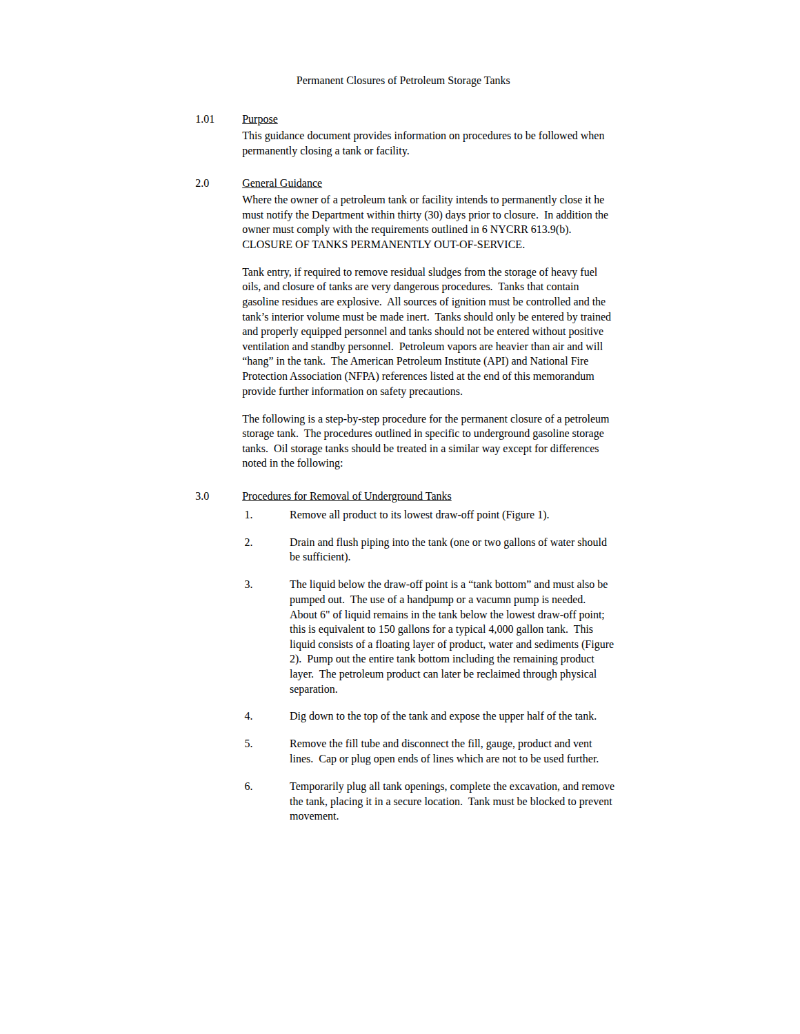Permanent Closures of Petroleum Storage Tanks
1.01
Purpose
This guidance document provides information on procedures to be followed when permanently closing a tank or facility.
2.0
General Guidance
Where the owner of a petroleum tank or facility intends to permanently close it he must notify the Department within thirty (30) days prior to closure. In addition the owner must comply with the requirements outlined in 6 NYCRR 613.9(b). CLOSURE OF TANKS PERMANENTLY OUT-OF-SERVICE.
Tank entry, if required to remove residual sludges from the storage of heavy fuel oils, and closure of tanks are very dangerous procedures. Tanks that contain gasoline residues are explosive. All sources of ignition must be controlled and the tank’s interior volume must be made inert. Tanks should only be entered by trained and properly equipped personnel and tanks should not be entered without positive ventilation and standby personnel. Petroleum vapors are heavier than air and will “hang” in the tank. The American Petroleum Institute (API) and National Fire Protection Association (NFPA) references listed at the end of this memorandum provide further information on safety precautions.
The following is a step-by-step procedure for the permanent closure of a petroleum storage tank. The procedures outlined in specific to underground gasoline storage tanks. Oil storage tanks should be treated in a similar way except for differences noted in the following:
3.0
Procedures for Removal of Underground Tanks
Remove all product to its lowest draw-off point (Figure 1).
Drain and flush piping into the tank (one or two gallons of water should be sufficient).
The liquid below the draw-off point is a “tank bottom” and must also be pumped out. The use of a handpump or a vacumn pump is needed. About 6" of liquid remains in the tank below the lowest draw-off point; this is equivalent to 150 gallons for a typical 4,000 gallon tank. This liquid consists of a floating layer of product, water and sediments (Figure 2). Pump out the entire tank bottom including the remaining product layer. The petroleum product can later be reclaimed through physical separation.
Dig down to the top of the tank and expose the upper half of the tank.
Remove the fill tube and disconnect the fill, gauge, product and vent lines. Cap or plug open ends of lines which are not to be used further.
Temporarily plug all tank openings, complete the excavation, and remove the tank, placing it in a secure location. Tank must be blocked to prevent movement.